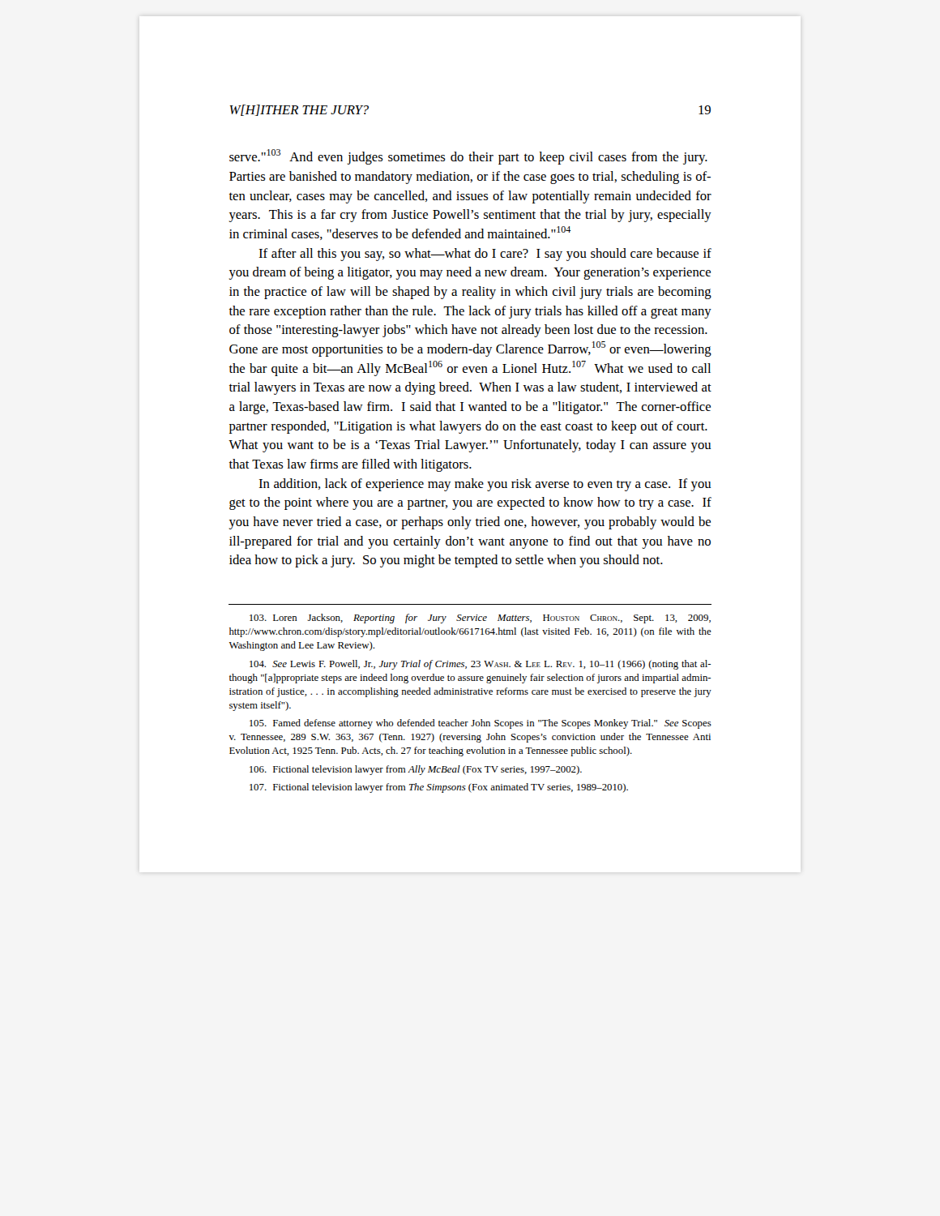W[H]ITHER THE JURY? 19
serve."103 And even judges sometimes do their part to keep civil cases from the jury. Parties are banished to mandatory mediation, or if the case goes to trial, scheduling is often unclear, cases may be cancelled, and issues of law potentially remain undecided for years. This is a far cry from Justice Powell’s sentiment that the trial by jury, especially in criminal cases, "deserves to be defended and maintained."104
If after all this you say, so what—what do I care? I say you should care because if you dream of being a litigator, you may need a new dream. Your generation’s experience in the practice of law will be shaped by a reality in which civil jury trials are becoming the rare exception rather than the rule. The lack of jury trials has killed off a great many of those "interesting-lawyer jobs" which have not already been lost due to the recession. Gone are most opportunities to be a modern-day Clarence Darrow,105 or even—lowering the bar quite a bit—an Ally McBeal106 or even a Lionel Hutz.107 What we used to call trial lawyers in Texas are now a dying breed. When I was a law student, I interviewed at a large, Texas-based law firm. I said that I wanted to be a "litigator." The corner-office partner responded, "Litigation is what lawyers do on the east coast to keep out of court. What you want to be is a ‘Texas Trial Lawyer.’" Unfortunately, today I can assure you that Texas law firms are filled with litigators.
In addition, lack of experience may make you risk averse to even try a case. If you get to the point where you are a partner, you are expected to know how to try a case. If you have never tried a case, or perhaps only tried one, however, you probably would be ill-prepared for trial and you certainly don’t want anyone to find out that you have no idea how to pick a jury. So you might be tempted to settle when you should not.
103. Loren Jackson, Reporting for Jury Service Matters, Houston Chron., Sept. 13, 2009, http://www.chron.com/disp/story.mpl/editorial/outlook/6617164.html (last visited Feb. 16, 2011) (on file with the Washington and Lee Law Review).
104. See Lewis F. Powell, Jr., Jury Trial of Crimes, 23 Wash. & Lee L. Rev. 1, 10–11 (1966) (noting that although "[a]ppropriate steps are indeed long overdue to assure genuinely fair selection of jurors and impartial administration of justice, . . . in accomplishing needed administrative reforms care must be exercised to preserve the jury system itself").
105. Famed defense attorney who defended teacher John Scopes in "The Scopes Monkey Trial." See Scopes v. Tennessee, 289 S.W. 363, 367 (Tenn. 1927) (reversing John Scopes’s conviction under the Tennessee Anti Evolution Act, 1925 Tenn. Pub. Acts, ch. 27 for teaching evolution in a Tennessee public school).
106. Fictional television lawyer from Ally McBeal (Fox TV series, 1997–2002).
107. Fictional television lawyer from The Simpsons (Fox animated TV series, 1989–2010).